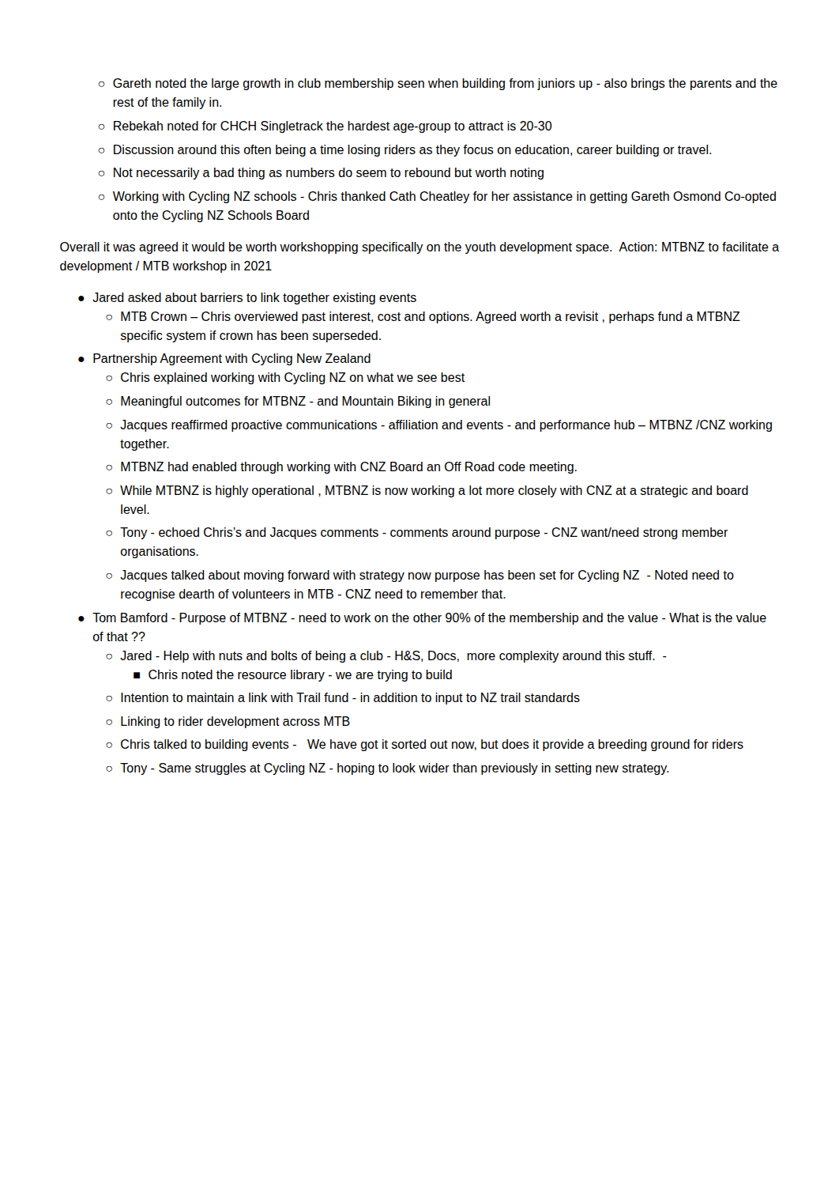Gareth noted the large growth in club membership seen when building from juniors up - also brings the parents and the rest of the family in.
Rebekah noted for CHCH Singletrack the hardest age-group to attract is 20-30
Discussion around this often being a time losing riders as they focus on education, career building or travel.
Not necessarily a bad thing as numbers do seem to rebound but worth noting
Working with Cycling NZ schools - Chris thanked Cath Cheatley for her assistance in getting Gareth Osmond Co-opted onto the Cycling NZ Schools Board
Overall it was agreed it would be worth workshopping specifically on the youth development space. Action: MTBNZ to facilitate a development / MTB workshop in 2021
Jared asked about barriers to link together existing events
MTB Crown – Chris overviewed past interest, cost and options. Agreed worth a revisit , perhaps fund a MTBNZ specific system if crown has been superseded.
Partnership Agreement with Cycling New Zealand
Chris explained working with Cycling NZ on what we see best
Meaningful outcomes for MTBNZ - and Mountain Biking in general
Jacques reaffirmed proactive communications - affiliation and events - and performance hub – MTBNZ /CNZ working together.
MTBNZ had enabled through working with CNZ Board an Off Road code meeting.
While MTBNZ is highly operational , MTBNZ is now working a lot more closely with CNZ at a strategic and board level.
Tony - echoed Chris’s and Jacques comments - comments around purpose - CNZ want/need strong member organisations.
Jacques talked about moving forward with strategy now purpose has been set for Cycling NZ - Noted need to recognise dearth of volunteers in MTB - CNZ need to remember that.
Tom Bamford - Purpose of MTBNZ - need to work on the other 90% of the membership and the value - What is the value of that ??
Jared - Help with nuts and bolts of being a club - H&S, Docs, more complexity around this stuff. -
Chris noted the resource library - we are trying to build
Intention to maintain a link with Trail fund - in addition to input to NZ trail standards
Linking to rider development across MTB
Chris talked to building events - We have got it sorted out now, but does it provide a breeding ground for riders
Tony - Same struggles at Cycling NZ - hoping to look wider than previously in setting new strategy.